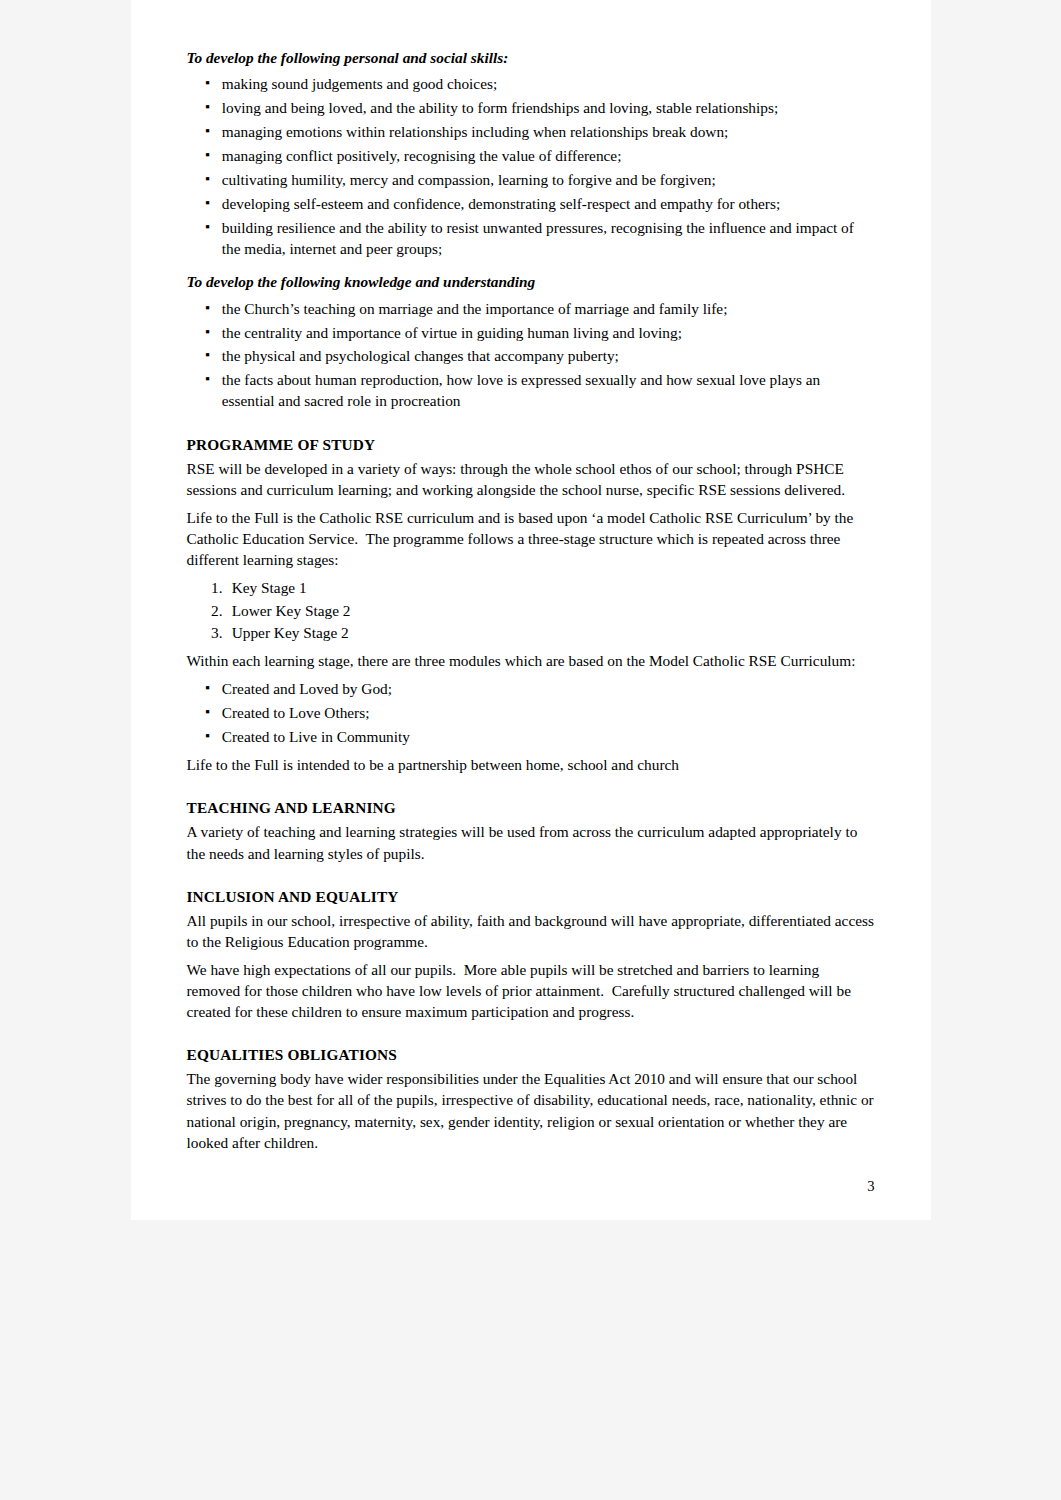To develop the following personal and social skills:
making sound judgements and good choices;
loving and being loved, and the ability to form friendships and loving, stable relationships;
managing emotions within relationships including when relationships break down;
managing conflict positively, recognising the value of difference;
cultivating humility, mercy and compassion, learning to forgive and be forgiven;
developing self-esteem and confidence, demonstrating self-respect and empathy for others;
building resilience and the ability to resist unwanted pressures, recognising the influence and impact of the media, internet and peer groups;
To develop the following knowledge and understanding
the Church’s teaching on marriage and the importance of marriage and family life;
the centrality and importance of virtue in guiding human living and loving;
the physical and psychological changes that accompany puberty;
the facts about human reproduction, how love is expressed sexually and how sexual love plays an essential and sacred role in procreation
Programme of Study
RSE will be developed in a variety of ways: through the whole school ethos of our school; through PSHCE sessions and curriculum learning; and working alongside the school nurse, specific RSE sessions delivered.
Life to the Full is the Catholic RSE curriculum and is based upon ‘a model Catholic RSE Curriculum’ by the Catholic Education Service. The programme follows a three-stage structure which is repeated across three different learning stages:
Key Stage 1
Lower Key Stage 2
Upper Key Stage 2
Within each learning stage, there are three modules which are based on the Model Catholic RSE Curriculum:
Created and Loved by God;
Created to Love Others;
Created to Live in Community
Life to the Full is intended to be a partnership between home, school and church
Teaching and Learning
A variety of teaching and learning strategies will be used from across the curriculum adapted appropriately to the needs and learning styles of pupils.
Inclusion and Equality
All pupils in our school, irrespective of ability, faith and background will have appropriate, differentiated access to the Religious Education programme.
We have high expectations of all our pupils. More able pupils will be stretched and barriers to learning removed for those children who have low levels of prior attainment. Carefully structured challenged will be created for these children to ensure maximum participation and progress.
Equalities Obligations
The governing body have wider responsibilities under the Equalities Act 2010 and will ensure that our school strives to do the best for all of the pupils, irrespective of disability, educational needs, race, nationality, ethnic or national origin, pregnancy, maternity, sex, gender identity, religion or sexual orientation or whether they are looked after children.
3